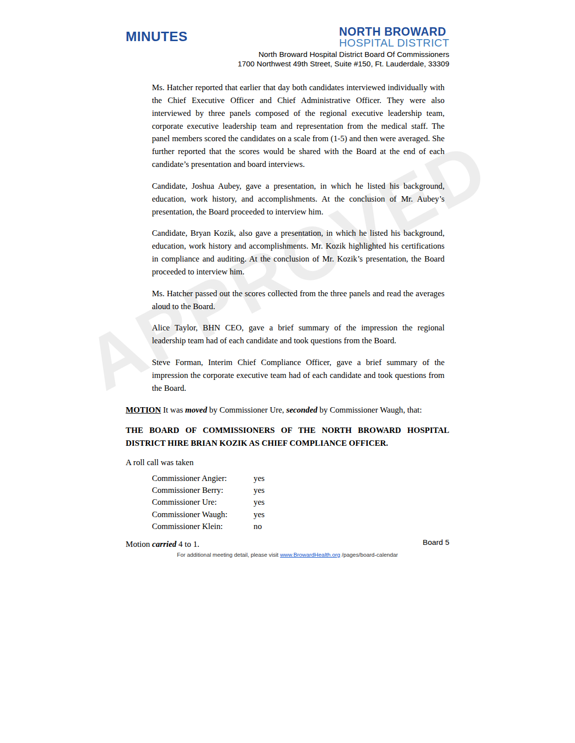APPROVED
MINUTES
NORTH BROWARD
HOSPITAL DISTRICT
North Broward Hospital District Board Of Commissioners
1700 Northwest 49th Street, Suite #150, Ft. Lauderdale, 33309
Ms. Hatcher reported that earlier that day both candidates interviewed individually with the Chief Executive Officer and Chief Administrative Officer. They were also interviewed by three panels composed of the regional executive leadership team, corporate executive leadership team and representation from the medical staff. The panel members scored the candidates on a scale from (1-5) and then were averaged. She further reported that the scores would be shared with the Board at the end of each candidate’s presentation and board interviews.
Candidate, Joshua Aubey, gave a presentation, in which he listed his background, education, work history, and accomplishments. At the conclusion of Mr. Aubey’s presentation, the Board proceeded to interview him.
Candidate, Bryan Kozik, also gave a presentation, in which he listed his background, education, work history and accomplishments. Mr. Kozik highlighted his certifications in compliance and auditing. At the conclusion of Mr. Kozik’s presentation, the Board proceeded to interview him.
Ms. Hatcher passed out the scores collected from the three panels and read the averages aloud to the Board.
Alice Taylor, BHN CEO, gave a brief summary of the impression the regional leadership team had of each candidate and took questions from the Board.
Steve Forman, Interim Chief Compliance Officer, gave a brief summary of the impression the corporate executive team had of each candidate and took questions from the Board.
MOTION It was moved by Commissioner Ure, seconded by Commissioner Waugh, that:
THE BOARD OF COMMISSIONERS OF THE NORTH BROWARD HOSPITAL DISTRICT HIRE BRIAN KOZIK AS CHIEF COMPLIANCE OFFICER.
A roll call was taken
| Commissioner Angier: | yes |
| Commissioner Berry: | yes |
| Commissioner Ure: | yes |
| Commissioner Waugh: | yes |
| Commissioner Klein: | no |
Motion carried 4 to 1.
Board 5
For additional meeting detail, please visit www.BrowardHealth.org /pages/board-calendar